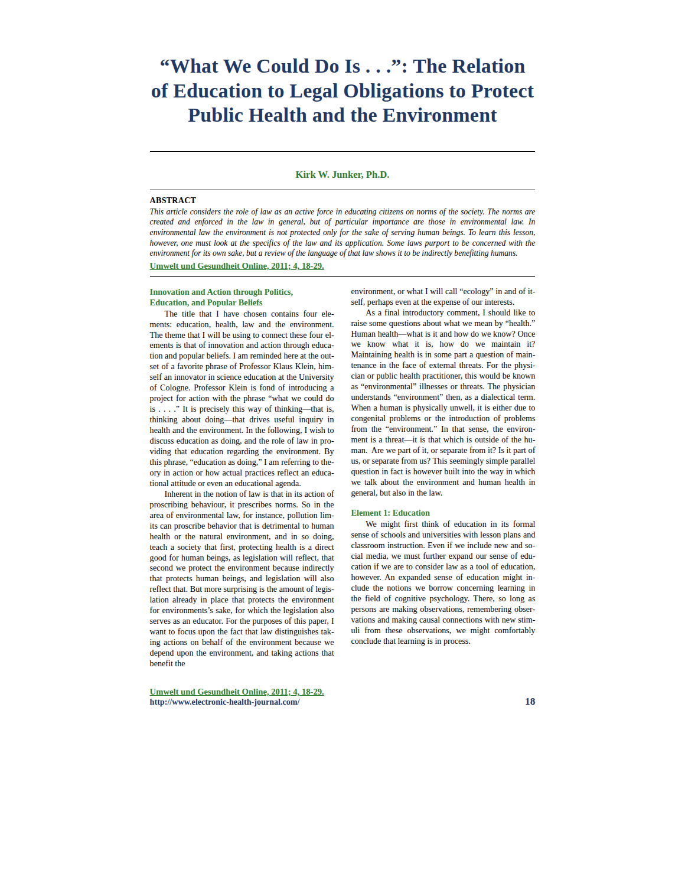“What We Could Do Is . . .”: The Relation of Education to Legal Obligations to Protect Public Health and the Environment
Kirk W. Junker, Ph.D.
ABSTRACT
This article considers the role of law as an active force in educating citizens on norms of the society. The norms are created and enforced in the law in general, but of particular importance are those in environmental law. In environmental law the environment is not protected only for the sake of serving human beings. To learn this lesson, however, one must look at the specifics of the law and its application. Some laws purport to be concerned with the environment for its own sake, but a review of the language of that law shows it to be indirectly benefitting humans.
Umwelt und Gesundheit Online, 2011; 4, 18-29.
Innovation and Action through Politics, Education, and Popular Beliefs
The title that I have chosen contains four elements: education, health, law and the environment. The theme that I will be using to connect these four elements is that of innovation and action through education and popular beliefs. I am reminded here at the outset of a favorite phrase of Professor Klaus Klein, himself an innovator in science education at the University of Cologne. Professor Klein is fond of introducing a project for action with the phrase “what we could do is . . . .” It is precisely this way of thinking—that is, thinking about doing—that drives useful inquiry in health and the environment. In the following, I wish to discuss education as doing, and the role of law in providing that education regarding the environment. By this phrase, “education as doing,” I am referring to theory in action or how actual practices reflect an educational attitude or even an educational agenda.
Inherent in the notion of law is that in its action of proscribing behaviour, it prescribes norms. So in the area of environmental law, for instance, pollution limits can proscribe behavior that is detrimental to human health or the natural environment, and in so doing, teach a society that first, protecting health is a direct good for human beings, as legislation will reflect, that second we protect the environment because indirectly that protects human beings, and legislation will also reflect that. But more surprising is the amount of legislation already in place that protects the environment for environments’s sake, for which the legislation also serves as an educator. For the purposes of this paper, I want to focus upon the fact that law distinguishes taking actions on behalf of the environment because we depend upon the environment, and taking actions that benefit the
environment, or what I will call “ecology” in and of itself, perhaps even at the expense of our interests.
As a final introductory comment, I should like to raise some questions about what we mean by “health.” Human health—what is it and how do we know? Once we know what it is, how do we maintain it? Maintaining health is in some part a question of maintenance in the face of external threats. For the physician or public health practitioner, this would be known as “environmental” illnesses or threats. The physician understands “environment” then, as a dialectical term. When a human is physically unwell, it is either due to congenital problems or the introduction of problems from the “environment.” In that sense, the environment is a threat—it is that which is outside of the human. Are we part of it, or separate from it? Is it part of us, or separate from us? This seemingly simple parallel question in fact is however built into the way in which we talk about the environment and human health in general, but also in the law.
Element 1: Education
We might first think of education in its formal sense of schools and universities with lesson plans and classroom instruction. Even if we include new and social media, we must further expand our sense of education if we are to consider law as a tool of education, however. An expanded sense of education might include the notions we borrow concerning learning in the field of cognitive psychology. There, so long as persons are making observations, remembering observations and making causal connections with new stimuli from these observations, we might comfortably conclude that learning is in process.
Umwelt und Gesundheit Online, 2011; 4, 18-29.
http://www.electronic-health-journal.com/
18